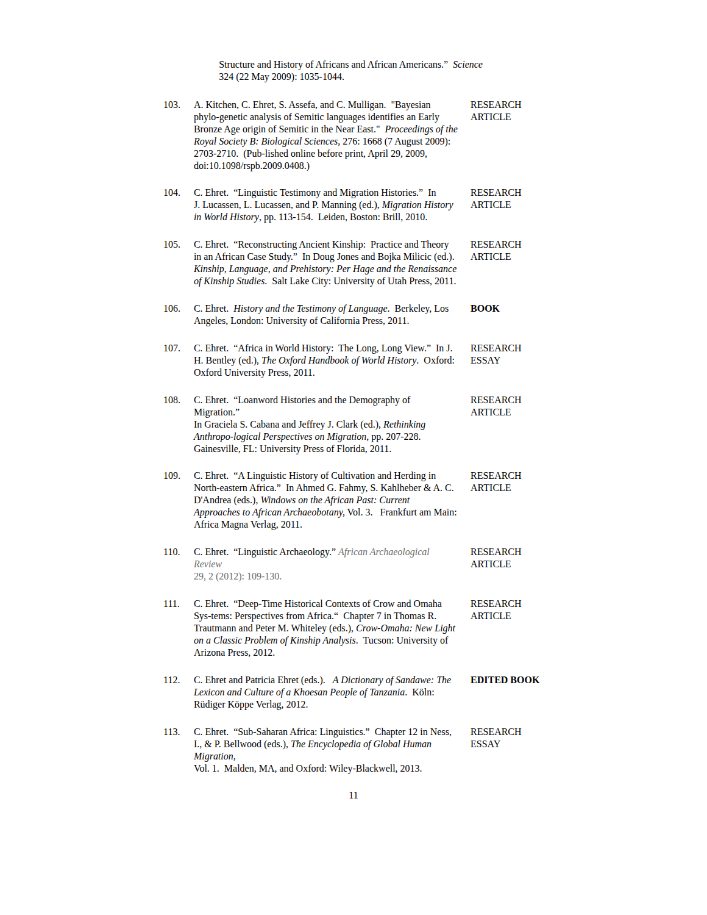Structure and History of Africans and African Americans.” Science
324 (22 May 2009): 1035-1044.
103.
A. Kitchen, C. Ehret, S. Assefa, and C. Mulligan. "Bayesian phylo-genetic analysis of Semitic languages identifies an Early Bronze Age origin of Semitic in the Near East." Proceedings of the Royal Society B: Biological Sciences, 276: 1668 (7 August 2009): 2703-2710. (Pub-lished online before print, April 29, 2009, doi:10.1098/rspb.2009.0408.)
RESEARCHARTICLE
104.
C. Ehret. “Linguistic Testimony and Migration Histories.” In
J. Lucassen, L. Lucassen, and P. Manning (ed.), Migration History in World History, pp. 113-154. Leiden, Boston: Brill, 2010.
RESEARCHARTICLE
105.
C. Ehret. “Reconstructing Ancient Kinship: Practice and Theory in an African Case Study.” In Doug Jones and Bojka Milicic (ed.). Kinship, Language, and Prehistory: Per Hage and the Renaissance of Kinship Studies. Salt Lake City: University of Utah Press, 2011.
RESEARCHARTICLE
106.
C. Ehret. History and the Testimony of Language. Berkeley, Los Angeles, London: University of California Press, 2011.
BOOK
107.
C. Ehret. “Africa in World History: The Long, Long View.” In J. H. Bentley (ed.), The Oxford Handbook of World History. Oxford: Oxford University Press, 2011.
RESEARCHESSAY
108.
C. Ehret. “Loanword Histories and the Demography of Migration.”
In Graciela S. Cabana and Jeffrey J. Clark (ed.), Rethinking Anthropo-logical Perspectives on Migration, pp. 207-228. Gainesville, FL: University Press of Florida, 2011.
RESEARCHARTICLE
109.
C. Ehret. “A Linguistic History of Cultivation and Herding in North-eastern Africa.” In Ahmed G. Fahmy, S. Kahlheber & A. C. D'Andrea (eds.), Windows on the African Past: Current Approaches to African Archaeobotany, Vol. 3. Frankfurt am Main: Africa Magna Verlag, 2011.
RESEARCHARTICLE
110.
C. Ehret. “Linguistic Archaeology.” African Archaeological Review
29, 2 (2012): 109-130.
RESEARCHARTICLE
111.
C. Ehret. “Deep-Time Historical Contexts of Crow and Omaha Sys-tems: Perspectives from Africa.“ Chapter 7 in Thomas R. Trautmann and Peter M. Whiteley (eds.), Crow-Omaha: New Light on a Classic Problem of Kinship Analysis. Tucson: University of Arizona Press, 2012.
RESEARCHARTICLE
112.
C. Ehret and Patricia Ehret (eds.). A Dictionary of Sandawe: The Lexicon and Culture of a Khoesan People of Tanzania. Köln: Rüdiger Köppe Verlag, 2012.
EDITED BOOK
113.
C. Ehret. “Sub-Saharan Africa: Linguistics.” Chapter 12 in Ness, I., & P. Bellwood (eds.), The Encyclopedia of Global Human Migration,
Vol. 1. Malden, MA, and Oxford: Wiley-Blackwell, 2013.
RESEARCHESSAY
11